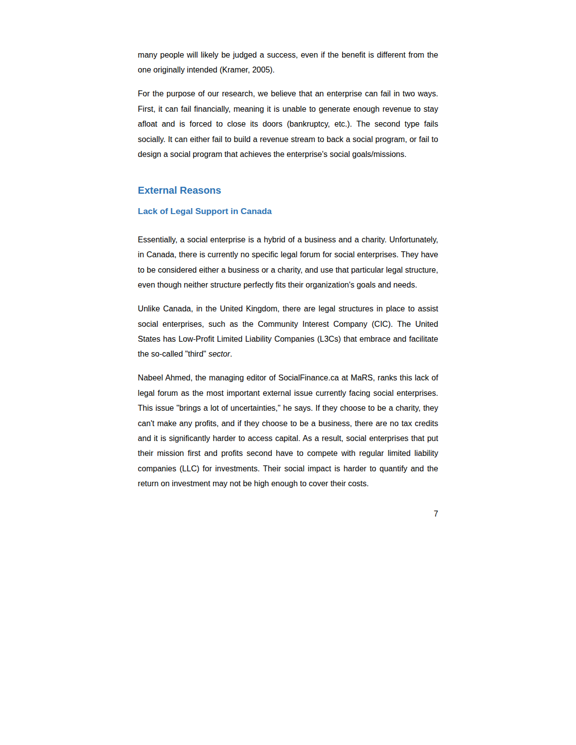many people will likely be judged a success, even if the benefit is different from the one originally intended (Kramer, 2005).
For the purpose of our research, we believe that an enterprise can fail in two ways. First, it can fail financially, meaning it is unable to generate enough revenue to stay afloat and is forced to close its doors (bankruptcy, etc.). The second type fails socially. It can either fail to build a revenue stream to back a social program, or fail to design a social program that achieves the enterprise's social goals/missions.
External Reasons
Lack of Legal Support in Canada
Essentially, a social enterprise is a hybrid of a business and a charity. Unfortunately, in Canada, there is currently no specific legal forum for social enterprises. They have to be considered either a business or a charity, and use that particular legal structure, even though neither structure perfectly fits their organization's goals and needs.
Unlike Canada, in the United Kingdom, there are legal structures in place to assist social enterprises, such as the Community Interest Company (CIC). The United States has Low-Profit Limited Liability Companies (L3Cs) that embrace and facilitate the so-called "third" sector.
Nabeel Ahmed, the managing editor of SocialFinance.ca at MaRS, ranks this lack of legal forum as the most important external issue currently facing social enterprises. This issue "brings a lot of uncertainties," he says. If they choose to be a charity, they can't make any profits, and if they choose to be a business, there are no tax credits and it is significantly harder to access capital. As a result, social enterprises that put their mission first and profits second have to compete with regular limited liability companies (LLC) for investments. Their social impact is harder to quantify and the return on investment may not be high enough to cover their costs.
7